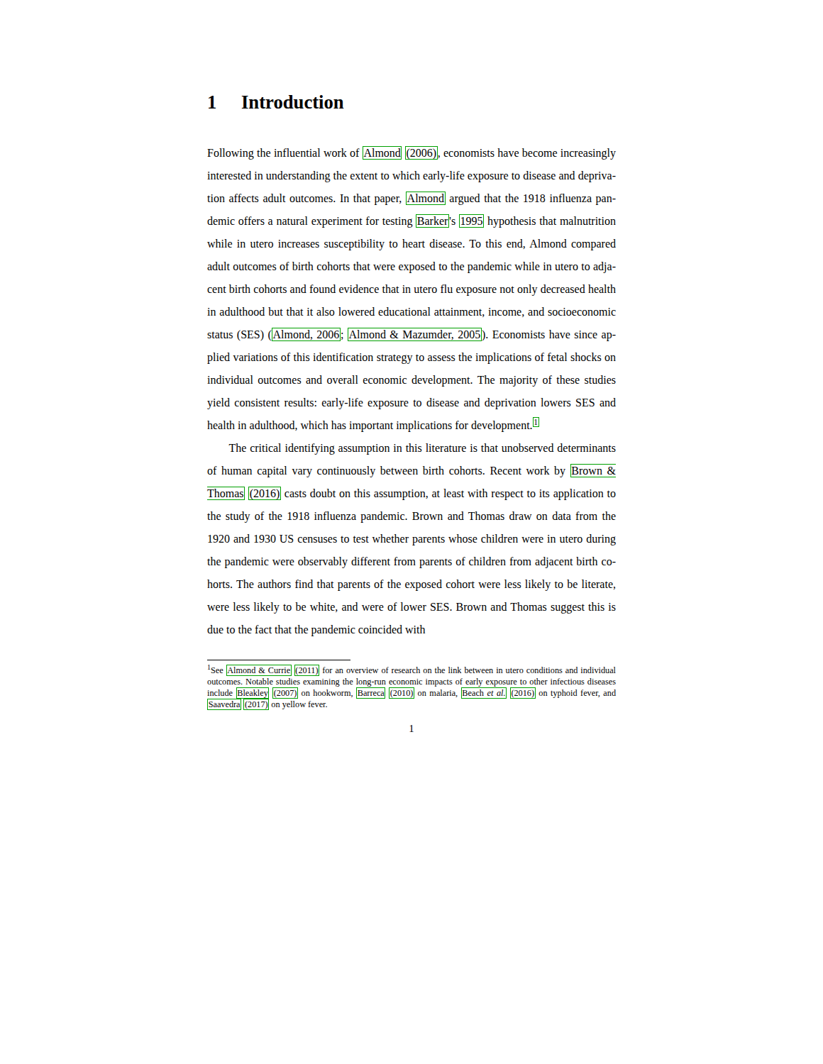1 Introduction
Following the influential work of Almond (2006), economists have become increasingly interested in understanding the extent to which early-life exposure to disease and deprivation affects adult outcomes. In that paper, Almond argued that the 1918 influenza pandemic offers a natural experiment for testing Barker's 1995 hypothesis that malnutrition while in utero increases susceptibility to heart disease. To this end, Almond compared adult outcomes of birth cohorts that were exposed to the pandemic while in utero to adjacent birth cohorts and found evidence that in utero flu exposure not only decreased health in adulthood but that it also lowered educational attainment, income, and socioeconomic status (SES) (Almond, 2006; Almond & Mazumder, 2005). Economists have since applied variations of this identification strategy to assess the implications of fetal shocks on individual outcomes and overall economic development. The majority of these studies yield consistent results: early-life exposure to disease and deprivation lowers SES and health in adulthood, which has important implications for development.1
The critical identifying assumption in this literature is that unobserved determinants of human capital vary continuously between birth cohorts. Recent work by Brown & Thomas (2016) casts doubt on this assumption, at least with respect to its application to the study of the 1918 influenza pandemic. Brown and Thomas draw on data from the 1920 and 1930 US censuses to test whether parents whose children were in utero during the pandemic were observably different from parents of children from adjacent birth cohorts. The authors find that parents of the exposed cohort were less likely to be literate, were less likely to be white, and were of lower SES. Brown and Thomas suggest this is due to the fact that the pandemic coincided with
1See Almond & Currie (2011) for an overview of research on the link between in utero conditions and individual outcomes. Notable studies examining the long-run economic impacts of early exposure to other infectious diseases include Bleakley (2007) on hookworm, Barreca (2010) on malaria, Beach et al. (2016) on typhoid fever, and Saavedra (2017) on yellow fever.
1